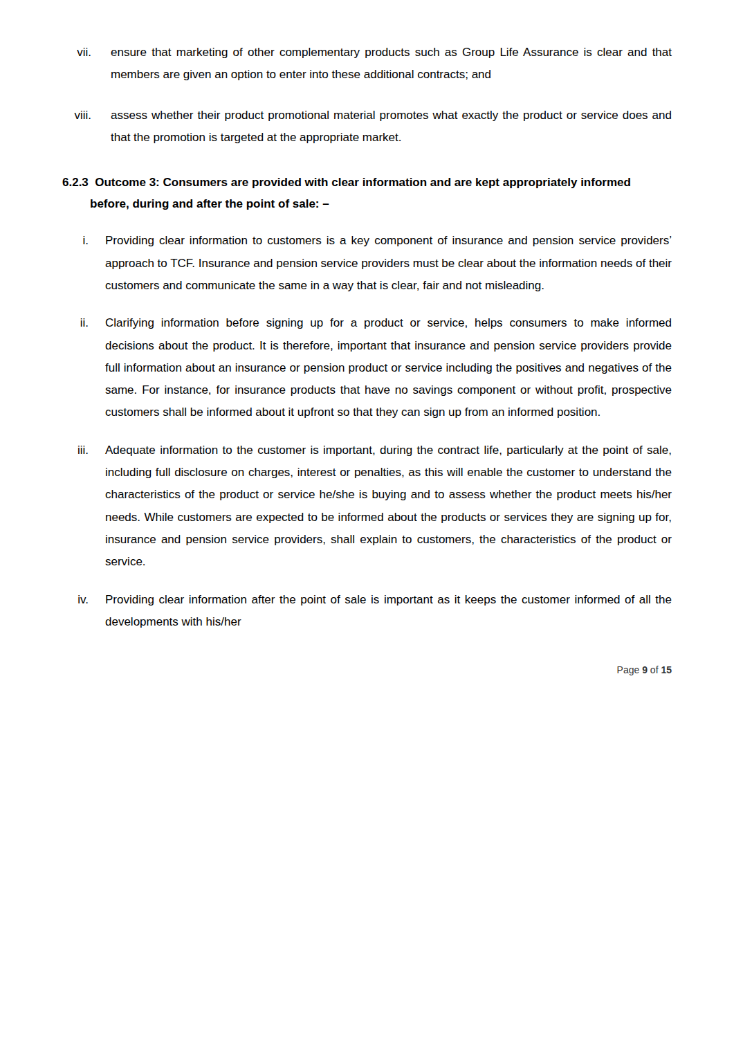vii. ensure that marketing of other complementary products such as Group Life Assurance is clear and that members are given an option to enter into these additional contracts; and
viii. assess whether their product promotional material promotes what exactly the product or service does and that the promotion is targeted at the appropriate market.
6.2.3 Outcome 3: Consumers are provided with clear information and are kept appropriately informed before, during and after the point of sale: –
i. Providing clear information to customers is a key component of insurance and pension service providers’ approach to TCF. Insurance and pension service providers must be clear about the information needs of their customers and communicate the same in a way that is clear, fair and not misleading.
ii. Clarifying information before signing up for a product or service, helps consumers to make informed decisions about the product. It is therefore, important that insurance and pension service providers provide full information about an insurance or pension product or service including the positives and negatives of the same. For instance, for insurance products that have no savings component or without profit, prospective customers shall be informed about it upfront so that they can sign up from an informed position.
iii. Adequate information to the customer is important, during the contract life, particularly at the point of sale, including full disclosure on charges, interest or penalties, as this will enable the customer to understand the characteristics of the product or service he/she is buying and to assess whether the product meets his/her needs. While customers are expected to be informed about the products or services they are signing up for, insurance and pension service providers, shall explain to customers, the characteristics of the product or service.
iv. Providing clear information after the point of sale is important as it keeps the customer informed of all the developments with his/her
Page 9 of 15